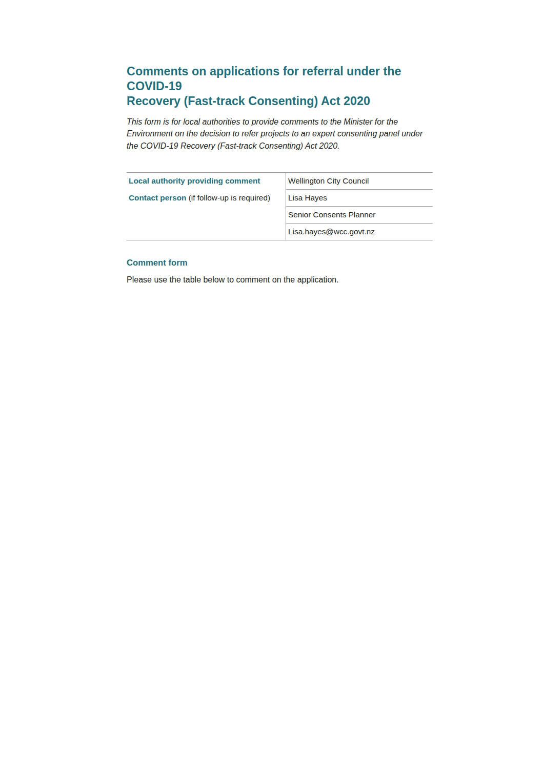Comments on applications for referral under the COVID-19
Recovery (Fast-track Consenting) Act 2020
This form is for local authorities to provide comments to the Minister for the Environment on the decision to refer projects to an expert consenting panel under the COVID-19 Recovery (Fast-track Consenting) Act 2020.
| Local authority providing comment | Wellington City Council |
| Contact person (if follow-up is required) | Lisa Hayes |
| | Senior Consents Planner |
| | Lisa.hayes@wcc.govt.nz |
Comment form
Please use the table below to comment on the application.